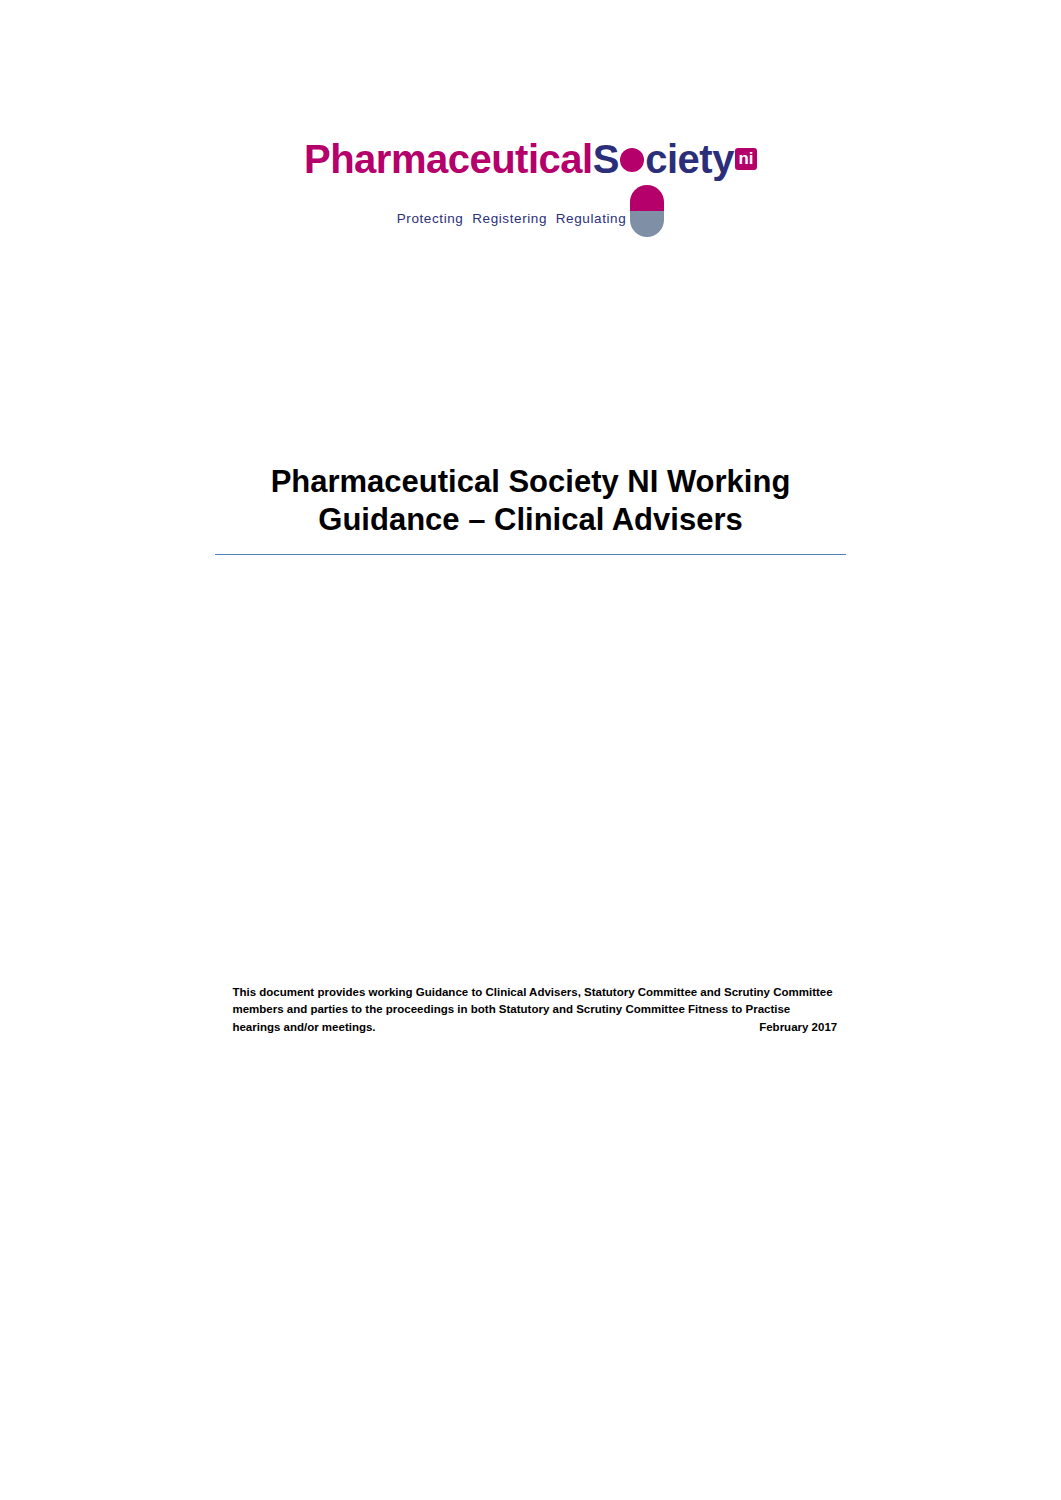Pharmaceutical S ciety ni
Protecting Registering Regulating
Pharmaceutical Society NI Working Guidance – Clinical Advisers
This document provides working Guidance to Clinical Advisers, Statutory Committee and Scrutiny Committee members and parties to the proceedings in both Statutory and Scrutiny Committee Fitness to Practise hearings and/or meetings.February 2017